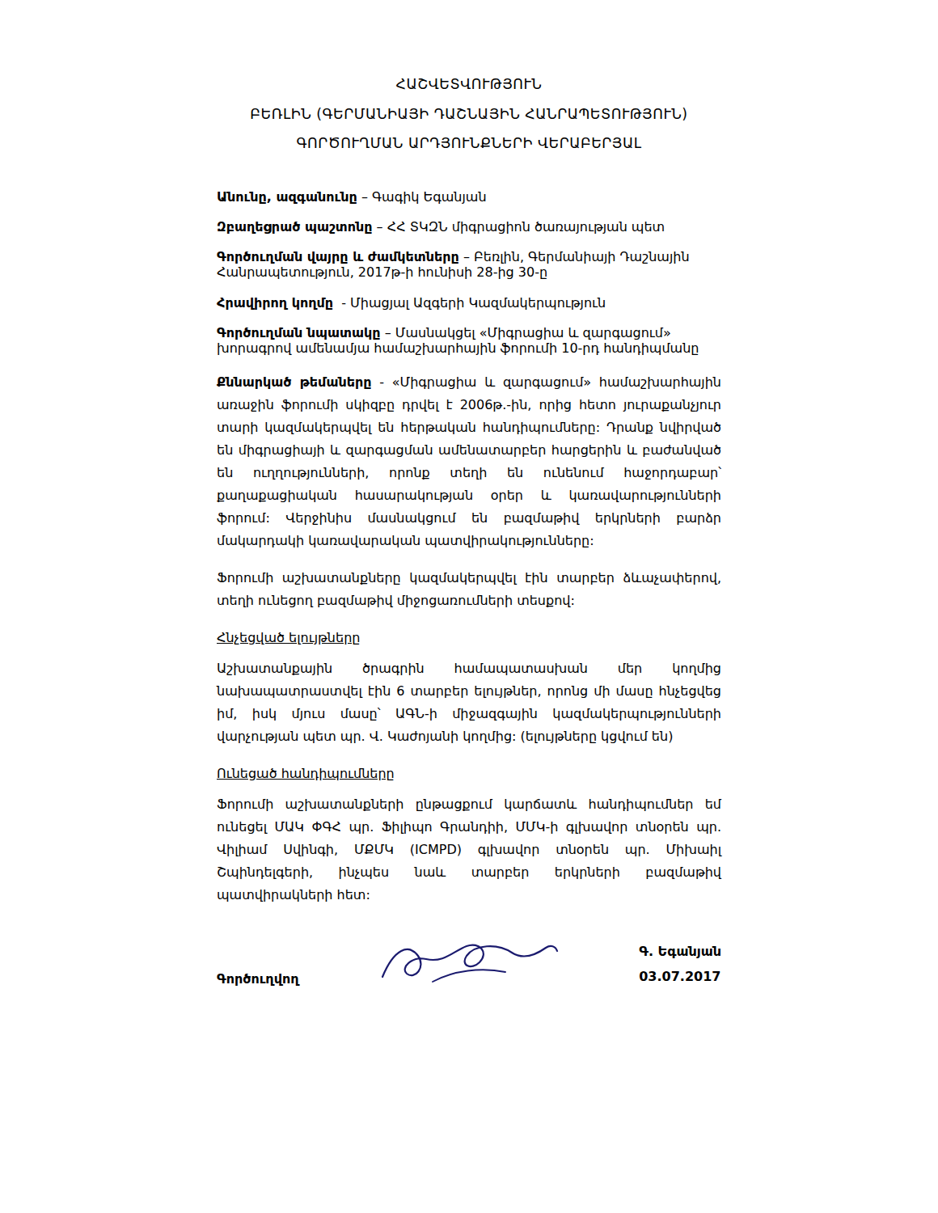ՀԱՇՎԵՏՎՈՒԹՅՈՒՆ
ԲԵՌԼԻՆ (ԳԵՐՄԱՆԻԱՅԻ ԴԱՇՆԱՅԻՆ ՀԱՆՐԱՊԵՏՈՒԹՅՈՒՆ)
ԳՈՐԾՈՒՂՄԱՆ ԱՐԴՅՈՒՆՔՆԵՐԻ ՎԵՐԱԲԵՐՅԱԼ
Անունը, ազգանունը – Գագիկ Եգանյան
Զբաղեցրած պաշտոնը – ՀՀ ՏԿԶՆ միգրացիոն ծառայության պետ
Գործուղման վայրը և ժամկետները – Բեռլին, Գերմանիայի Դաշնային Հանրապետություն, 2017թ-ի հունիսի 28-ից 30-ը
Հրավիրող կողմը - Միացյալ Ազգերի Կազմակերպություն
Գործուղման նպատակը – Մասնակցել «Միգրացիա և զարգացում» խորագրով ամենամյա համաշխարհային ֆորումի 10-րդ հանդիպմանը
Քննարկած թեմաները - «Միգրացիա և զարգացում» համաշխարհային առաջին ֆորումի սկիզբը դրվել է 2006թ.-ին, որից հետո յուրաքանչյուր տարի կազմակերպվել են հերթական հանդիպումները: Դրանք նվիրված են միգրացիայի և զարգացման ամենատարբեր հարցերին և բաժանված են ուղղությունների, որոնք տեղի են ունենում հաջորդաբար՝ քաղաքացիական հասարակության օրեր և կառավարությունների ֆորում: Վերջինիս մասնակցում են բազմաթիվ երկրների բարձր մակարդակի կառավարական պատվիրակությունները:
Ֆորումի աշխատանքները կազմակերպվել էին տարբեր ձևաչափերով, տեղի ունեցող բազմաթիվ միջոցառումների տեսքով:
Հնչեցված ելույթները
Աշխատանքային ծրագրին համապատասխան մեր կողմից նախապատրաստվել էին 6 տարբեր ելույթներ, որոնց մի մասը հնչեցվեց իմ, իսկ մյուս մասը՝ ԱԳՆ-ի միջազգային կազմակերպությունների վարչության պետ պր. Վ. Կաժոյանի կողմից: (ելույթները կցվում են)
Ունեցած հանդիպումները
Ֆորումի աշխատանքների ընթացքում կարճատև հանդիպումներ եմ ունեցել ՄԱԿ ՓԳՀ պր. Ֆիլիպո Գրանդիի, ՄՄԿ-ի գլխավոր տնօրեն պր. Վիլիամ Սվինգի, ՄՔՄԿ (ICMPD) գլխավոր տնօրեն պր. Միխաիլ Շպինդելգերի, ինչպես նաև տարբեր երկրների բազմաթիվ պատվիրակների հետ:
Գործուղվող
Գ. Եգանյան
03.07.2017